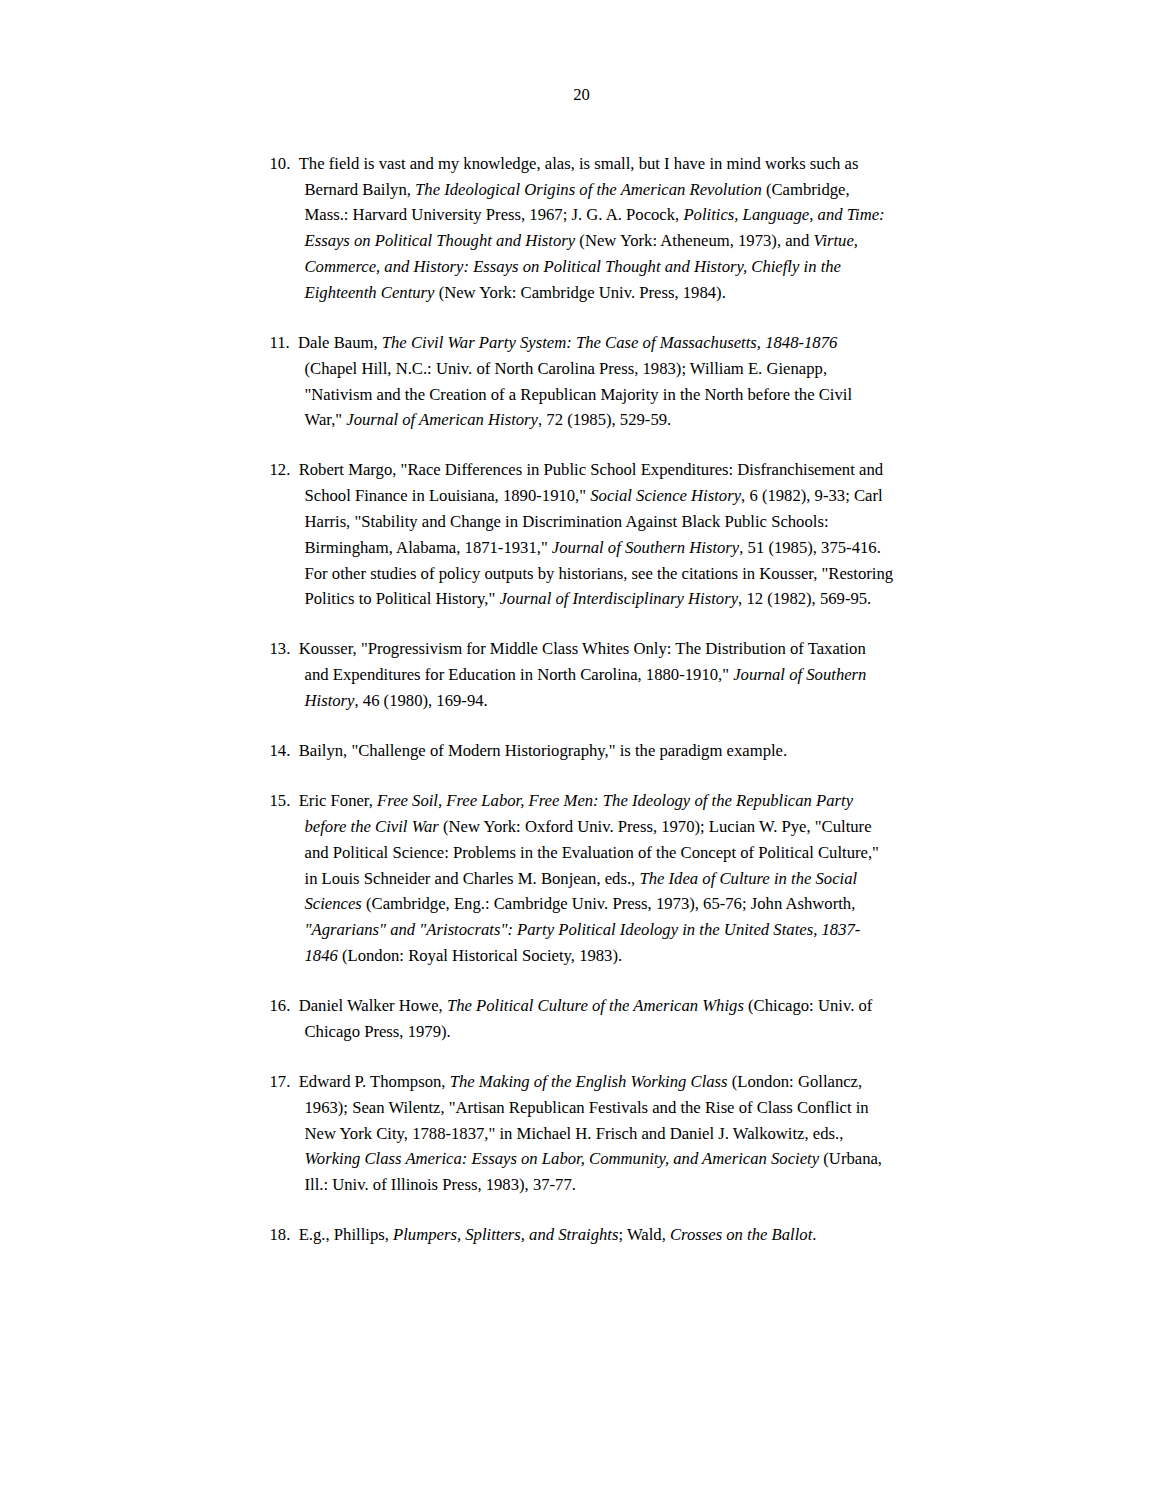20
The field is vast and my knowledge, alas, is small, but I have in mind works such as Bernard Bailyn, The Ideological Origins of the American Revolution (Cambridge, Mass.: Harvard University Press, 1967; J. G. A. Pocock, Politics, Language, and Time: Essays on Political Thought and History (New York: Atheneum, 1973), and Virtue, Commerce, and History: Essays on Political Thought and History, Chiefly in the Eighteenth Century (New York: Cambridge Univ. Press, 1984).
Dale Baum, The Civil War Party System: The Case of Massachusetts, 1848-1876 (Chapel Hill, N.C.: Univ. of North Carolina Press, 1983); William E. Gienapp, "Nativism and the Creation of a Republican Majority in the North before the Civil War," Journal of American History, 72 (1985), 529-59.
Robert Margo, "Race Differences in Public School Expenditures: Disfranchisement and School Finance in Louisiana, 1890-1910," Social Science History, 6 (1982), 9-33; Carl Harris, "Stability and Change in Discrimination Against Black Public Schools: Birmingham, Alabama, 1871-1931," Journal of Southern History, 51 (1985), 375-416. For other studies of policy outputs by historians, see the citations in Kousser, "Restoring Politics to Political History," Journal of Interdisciplinary History, 12 (1982), 569-95.
Kousser, "Progressivism for Middle Class Whites Only: The Distribution of Taxation and Expenditures for Education in North Carolina, 1880-1910," Journal of Southern History, 46 (1980), 169-94.
Bailyn, "Challenge of Modern Historiography," is the paradigm example.
Eric Foner, Free Soil, Free Labor, Free Men: The Ideology of the Republican Party before the Civil War (New York: Oxford Univ. Press, 1970); Lucian W. Pye, "Culture and Political Science: Problems in the Evaluation of the Concept of Political Culture," in Louis Schneider and Charles M. Bonjean, eds., The Idea of Culture in the Social Sciences (Cambridge, Eng.: Cambridge Univ. Press, 1973), 65-76; John Ashworth, "Agrarians" and "Aristocrats": Party Political Ideology in the United States, 1837-1846 (London: Royal Historical Society, 1983).
Daniel Walker Howe, The Political Culture of the American Whigs (Chicago: Univ. of Chicago Press, 1979).
Edward P. Thompson, The Making of the English Working Class (London: Gollancz, 1963); Sean Wilentz, "Artisan Republican Festivals and the Rise of Class Conflict in New York City, 1788-1837," in Michael H. Frisch and Daniel J. Walkowitz, eds., Working Class America: Essays on Labor, Community, and American Society (Urbana, Ill.: Univ. of Illinois Press, 1983), 37-77.
E.g., Phillips, Plumpers, Splitters, and Straights; Wald, Crosses on the Ballot.